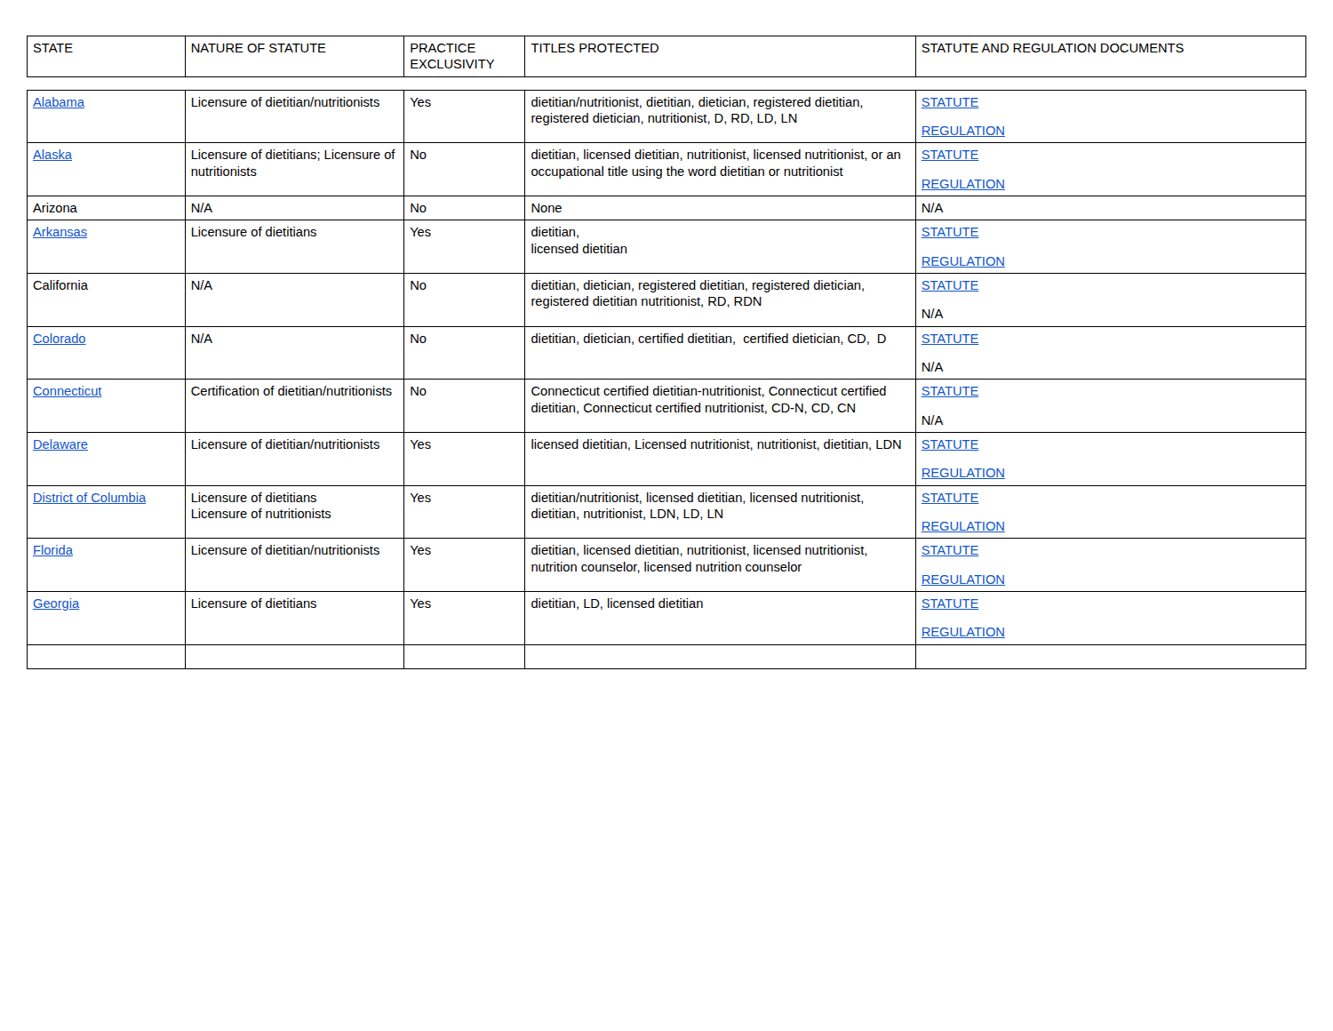| STATE | NATURE OF STATUTE | PRACTICE EXCLUSIVITY | TITLES PROTECTED | STATUTE AND REGULATION DOCUMENTS |
| --- | --- | --- | --- | --- |
| Alabama | Licensure of dietitian/nutritionists | Yes | dietitian/nutritionist, dietitian, dietician, registered dietitian, registered dietician, nutritionist, D, RD, LD, LN | STATUTE REGULATION |
| Alaska | Licensure of dietitians; Licensure of nutritionists | No | dietitian, licensed dietitian, nutritionist, licensed nutritionist, or an occupational title using the word dietitian or nutritionist | STATUTE REGULATION |
| Arizona | N/A | No | None | N/A |
| Arkansas | Licensure of dietitians | Yes | dietitian, licensed dietitian | STATUTE REGULATION |
| California | N/A | No | dietitian, dietician, registered dietitian, registered dietician, registered dietitian nutritionist, RD, RDN | STATUTE N/A |
| Colorado | N/A | No | dietitian, dietician, certified dietitian, certified dietician, CD, D | STATUTE N/A |
| Connecticut | Certification of dietitian/nutritionists | No | Connecticut certified dietitian-nutritionist, Connecticut certified dietitian, Connecticut certified nutritionist, CD-N, CD, CN | STATUTE N/A |
| Delaware | Licensure of dietitian/nutritionists | Yes | licensed dietitian, Licensed nutritionist, nutritionist, dietitian, LDN | STATUTE REGULATION |
| District of Columbia | Licensure of dietitians Licensure of nutritionists | Yes | dietitian/nutritionist, licensed dietitian, licensed nutritionist, dietitian, nutritionist, LDN, LD, LN | STATUTE REGULATION |
| Florida | Licensure of dietitian/nutritionists | Yes | dietitian, licensed dietitian, nutritionist, licensed nutritionist, nutrition counselor, licensed nutrition counselor | STATUTE REGULATION |
| Georgia | Licensure of dietitians | Yes | dietitian, LD, licensed dietitian | STATUTE REGULATION |